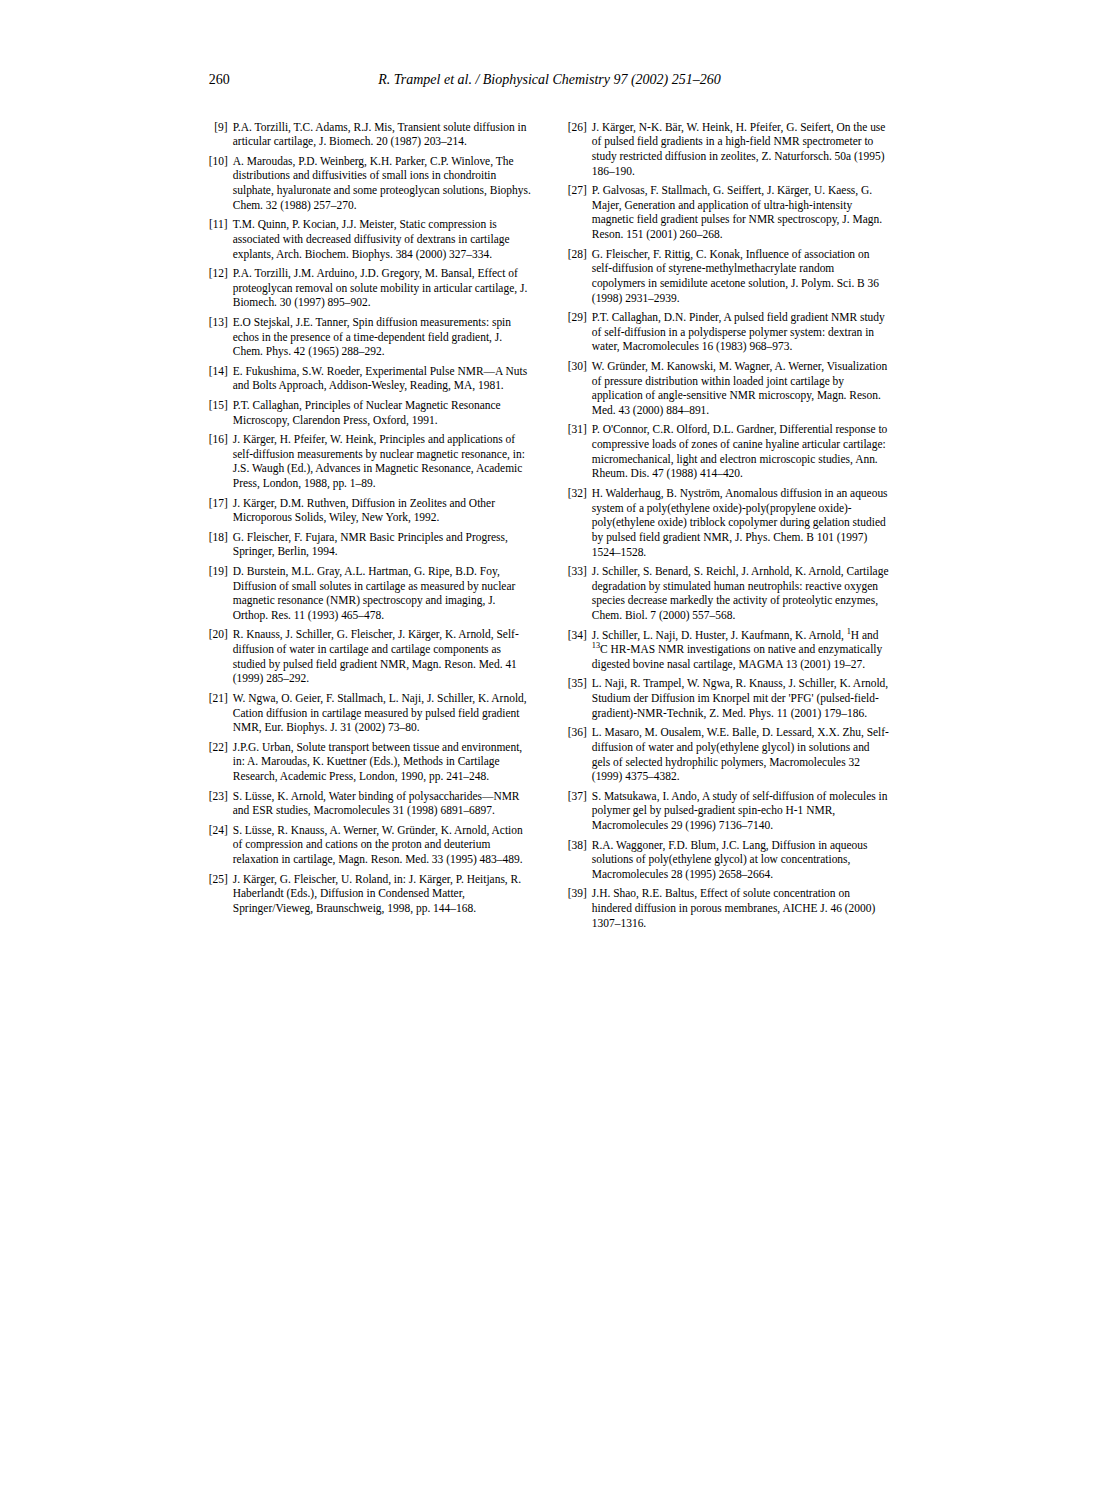260
R. Trampel et al. / Biophysical Chemistry 97 (2002) 251–260
[9] P.A. Torzilli, T.C. Adams, R.J. Mis, Transient solute diffusion in articular cartilage, J. Biomech. 20 (1987) 203–214.
[10] A. Maroudas, P.D. Weinberg, K.H. Parker, C.P. Winlove, The distributions and diffusivities of small ions in chondroitin sulphate, hyaluronate and some proteoglycan solutions, Biophys. Chem. 32 (1988) 257–270.
[11] T.M. Quinn, P. Kocian, J.J. Meister, Static compression is associated with decreased diffusivity of dextrans in cartilage explants, Arch. Biochem. Biophys. 384 (2000) 327–334.
[12] P.A. Torzilli, J.M. Arduino, J.D. Gregory, M. Bansal, Effect of proteoglycan removal on solute mobility in articular cartilage, J. Biomech. 30 (1997) 895–902.
[13] E.O Stejskal, J.E. Tanner, Spin diffusion measurements: spin echos in the presence of a time-dependent field gradient, J. Chem. Phys. 42 (1965) 288–292.
[14] E. Fukushima, S.W. Roeder, Experimental Pulse NMR—A Nuts and Bolts Approach, Addison-Wesley, Reading, MA, 1981.
[15] P.T. Callaghan, Principles of Nuclear Magnetic Resonance Microscopy, Clarendon Press, Oxford, 1991.
[16] J. Kärger, H. Pfeifer, W. Heink, Principles and applications of self-diffusion measurements by nuclear magnetic resonance, in: J.S. Waugh (Ed.), Advances in Magnetic Resonance, Academic Press, London, 1988, pp. 1–89.
[17] J. Kärger, D.M. Ruthven, Diffusion in Zeolites and Other Microporous Solids, Wiley, New York, 1992.
[18] G. Fleischer, F. Fujara, NMR Basic Principles and Progress, Springer, Berlin, 1994.
[19] D. Burstein, M.L. Gray, A.L. Hartman, G. Ripe, B.D. Foy, Diffusion of small solutes in cartilage as measured by nuclear magnetic resonance (NMR) spectroscopy and imaging, J. Orthop. Res. 11 (1993) 465–478.
[20] R. Knauss, J. Schiller, G. Fleischer, J. Kärger, K. Arnold, Self-diffusion of water in cartilage and cartilage components as studied by pulsed field gradient NMR, Magn. Reson. Med. 41 (1999) 285–292.
[21] W. Ngwa, O. Geier, F. Stallmach, L. Naji, J. Schiller, K. Arnold, Cation diffusion in cartilage measured by pulsed field gradient NMR, Eur. Biophys. J. 31 (2002) 73–80.
[22] J.P.G. Urban, Solute transport between tissue and environment, in: A. Maroudas, K. Kuettner (Eds.), Methods in Cartilage Research, Academic Press, London, 1990, pp. 241–248.
[23] S. Lüsse, K. Arnold, Water binding of polysaccharides—NMR and ESR studies, Macromolecules 31 (1998) 6891–6897.
[24] S. Lüsse, R. Knauss, A. Werner, W. Gründer, K. Arnold, Action of compression and cations on the proton and deuterium relaxation in cartilage, Magn. Reson. Med. 33 (1995) 483–489.
[25] J. Kärger, G. Fleischer, U. Roland, in: J. Kärger, P. Heitjans, R. Haberlandt (Eds.), Diffusion in Condensed Matter, Springer/Vieweg, Braunschweig, 1998, pp. 144–168.
[26] J. Kärger, N-K. Bär, W. Heink, H. Pfeifer, G. Seifert, On the use of pulsed field gradients in a high-field NMR spectrometer to study restricted diffusion in zeolites, Z. Naturforsch. 50a (1995) 186–190.
[27] P. Galvosas, F. Stallmach, G. Seiffert, J. Kärger, U. Kaess, G. Majer, Generation and application of ultra-high-intensity magnetic field gradient pulses for NMR spectroscopy, J. Magn. Reson. 151 (2001) 260–268.
[28] G. Fleischer, F. Rittig, C. Konak, Influence of association on self-diffusion of styrene-methylmethacrylate random copolymers in semidilute acetone solution, J. Polym. Sci. B 36 (1998) 2931–2939.
[29] P.T. Callaghan, D.N. Pinder, A pulsed field gradient NMR study of self-diffusion in a polydisperse polymer system: dextran in water, Macromolecules 16 (1983) 968–973.
[30] W. Gründer, M. Kanowski, M. Wagner, A. Werner, Visualization of pressure distribution within loaded joint cartilage by application of angle-sensitive NMR microscopy, Magn. Reson. Med. 43 (2000) 884–891.
[31] P. O'Connor, C.R. Olford, D.L. Gardner, Differential response to compressive loads of zones of canine hyaline articular cartilage: micromechanical, light and electron microscopic studies, Ann. Rheum. Dis. 47 (1988) 414–420.
[32] H. Walderhaug, B. Nyström, Anomalous diffusion in an aqueous system of a poly(ethylene oxide)-poly(propylene oxide)-poly(ethylene oxide) triblock copolymer during gelation studied by pulsed field gradient NMR, J. Phys. Chem. B 101 (1997) 1524–1528.
[33] J. Schiller, S. Benard, S. Reichl, J. Arnhold, K. Arnold, Cartilage degradation by stimulated human neutrophils: reactive oxygen species decrease markedly the activity of proteolytic enzymes, Chem. Biol. 7 (2000) 557–568.
[34] J. Schiller, L. Naji, D. Huster, J. Kaufmann, K. Arnold, 1H and 13C HR-MAS NMR investigations on native and enzymatically digested bovine nasal cartilage, MAGMA 13 (2001) 19–27.
[35] L. Naji, R. Trampel, W. Ngwa, R. Knauss, J. Schiller, K. Arnold, Studium der Diffusion im Knorpel mit der 'PFG' (pulsed-field-gradient)-NMR-Technik, Z. Med. Phys. 11 (2001) 179–186.
[36] L. Masaro, M. Ousalem, W.E. Balle, D. Lessard, X.X. Zhu, Self-diffusion of water and poly(ethylene glycol) in solutions and gels of selected hydrophilic polymers, Macromolecules 32 (1999) 4375–4382.
[37] S. Matsukawa, I. Ando, A study of self-diffusion of molecules in polymer gel by pulsed-gradient spin-echo H-1 NMR, Macromolecules 29 (1996) 7136–7140.
[38] R.A. Waggoner, F.D. Blum, J.C. Lang, Diffusion in aqueous solutions of poly(ethylene glycol) at low concentrations, Macromolecules 28 (1995) 2658–2664.
[39] J.H. Shao, R.E. Baltus, Effect of solute concentration on hindered diffusion in porous membranes, AICHE J. 46 (2000) 1307–1316.